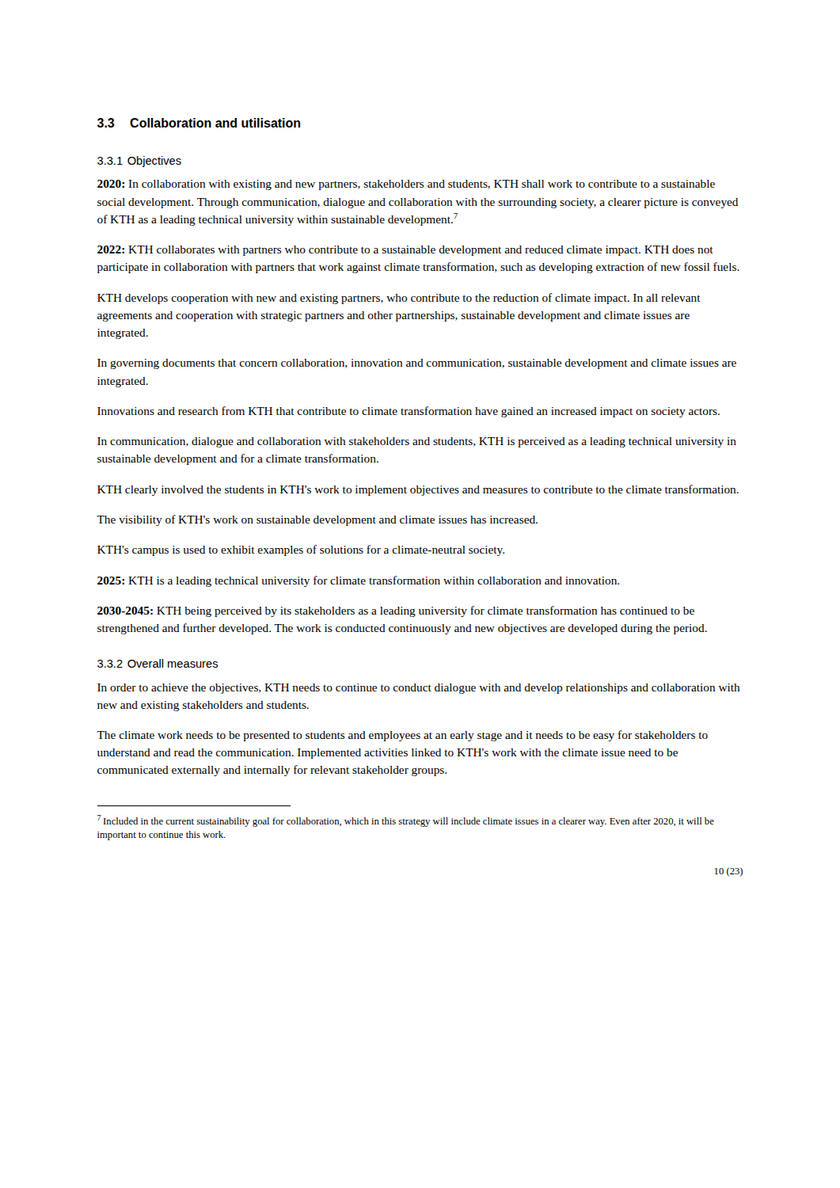3.3 Collaboration and utilisation
3.3.1 Objectives
2020: In collaboration with existing and new partners, stakeholders and students, KTH shall work to contribute to a sustainable social development. Through communication, dialogue and collaboration with the surrounding society, a clearer picture is conveyed of KTH as a leading technical university within sustainable development.7
2022: KTH collaborates with partners who contribute to a sustainable development and reduced climate impact. KTH does not participate in collaboration with partners that work against climate transformation, such as developing extraction of new fossil fuels.
KTH develops cooperation with new and existing partners, who contribute to the reduction of climate impact. In all relevant agreements and cooperation with strategic partners and other partnerships, sustainable development and climate issues are integrated.
In governing documents that concern collaboration, innovation and communication, sustainable development and climate issues are integrated.
Innovations and research from KTH that contribute to climate transformation have gained an increased impact on society actors.
In communication, dialogue and collaboration with stakeholders and students, KTH is perceived as a leading technical university in sustainable development and for a climate transformation.
KTH clearly involved the students in KTH's work to implement objectives and measures to contribute to the climate transformation.
The visibility of KTH's work on sustainable development and climate issues has increased.
KTH's campus is used to exhibit examples of solutions for a climate-neutral society.
2025: KTH is a leading technical university for climate transformation within collaboration and innovation.
2030-2045: KTH being perceived by its stakeholders as a leading university for climate transformation has continued to be strengthened and further developed. The work is conducted continuously and new objectives are developed during the period.
3.3.2 Overall measures
In order to achieve the objectives, KTH needs to continue to conduct dialogue with and develop relationships and collaboration with new and existing stakeholders and students.
The climate work needs to be presented to students and employees at an early stage and it needs to be easy for stakeholders to understand and read the communication. Implemented activities linked to KTH's work with the climate issue need to be communicated externally and internally for relevant stakeholder groups.
7 Included in the current sustainability goal for collaboration, which in this strategy will include climate issues in a clearer way. Even after 2020, it will be important to continue this work.
10 (23)